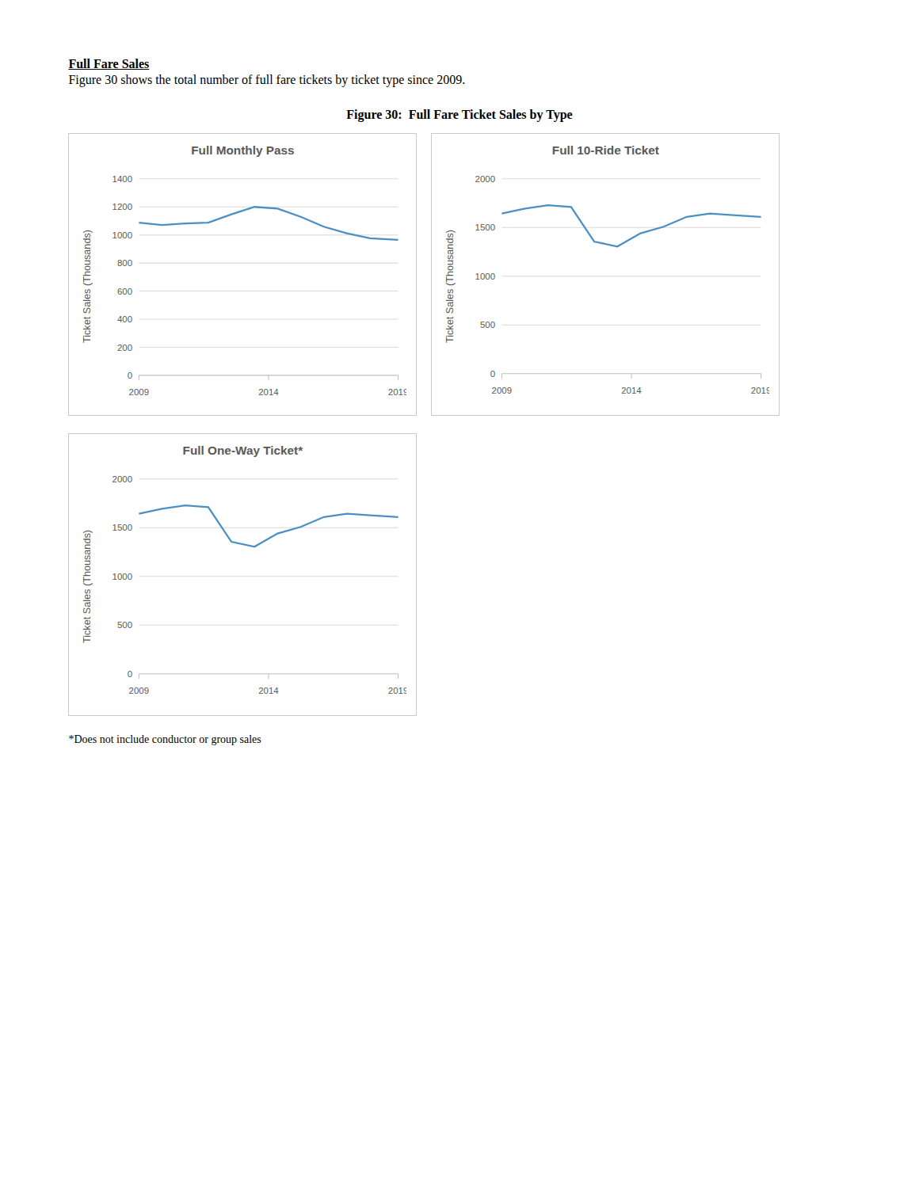Full Fare Sales
Figure 30 shows the total number of full fare tickets by ticket type since 2009.
Figure 30: Full Fare Ticket Sales by Type
Full Monthly Pass
Ticket Sales (Thousands)
1400 1200 1000 800 600 400 200 0 2009 2014 2019
Full 10-Ride Ticket
Ticket Sales (Thousands)
2000 1500 1000 500 0 2009 2014 2019
Full One-Way Ticket*
Ticket Sales (Thousands)
2000 1500 1000 500 0 2009 2014 2019
*Does not include conductor or group sales